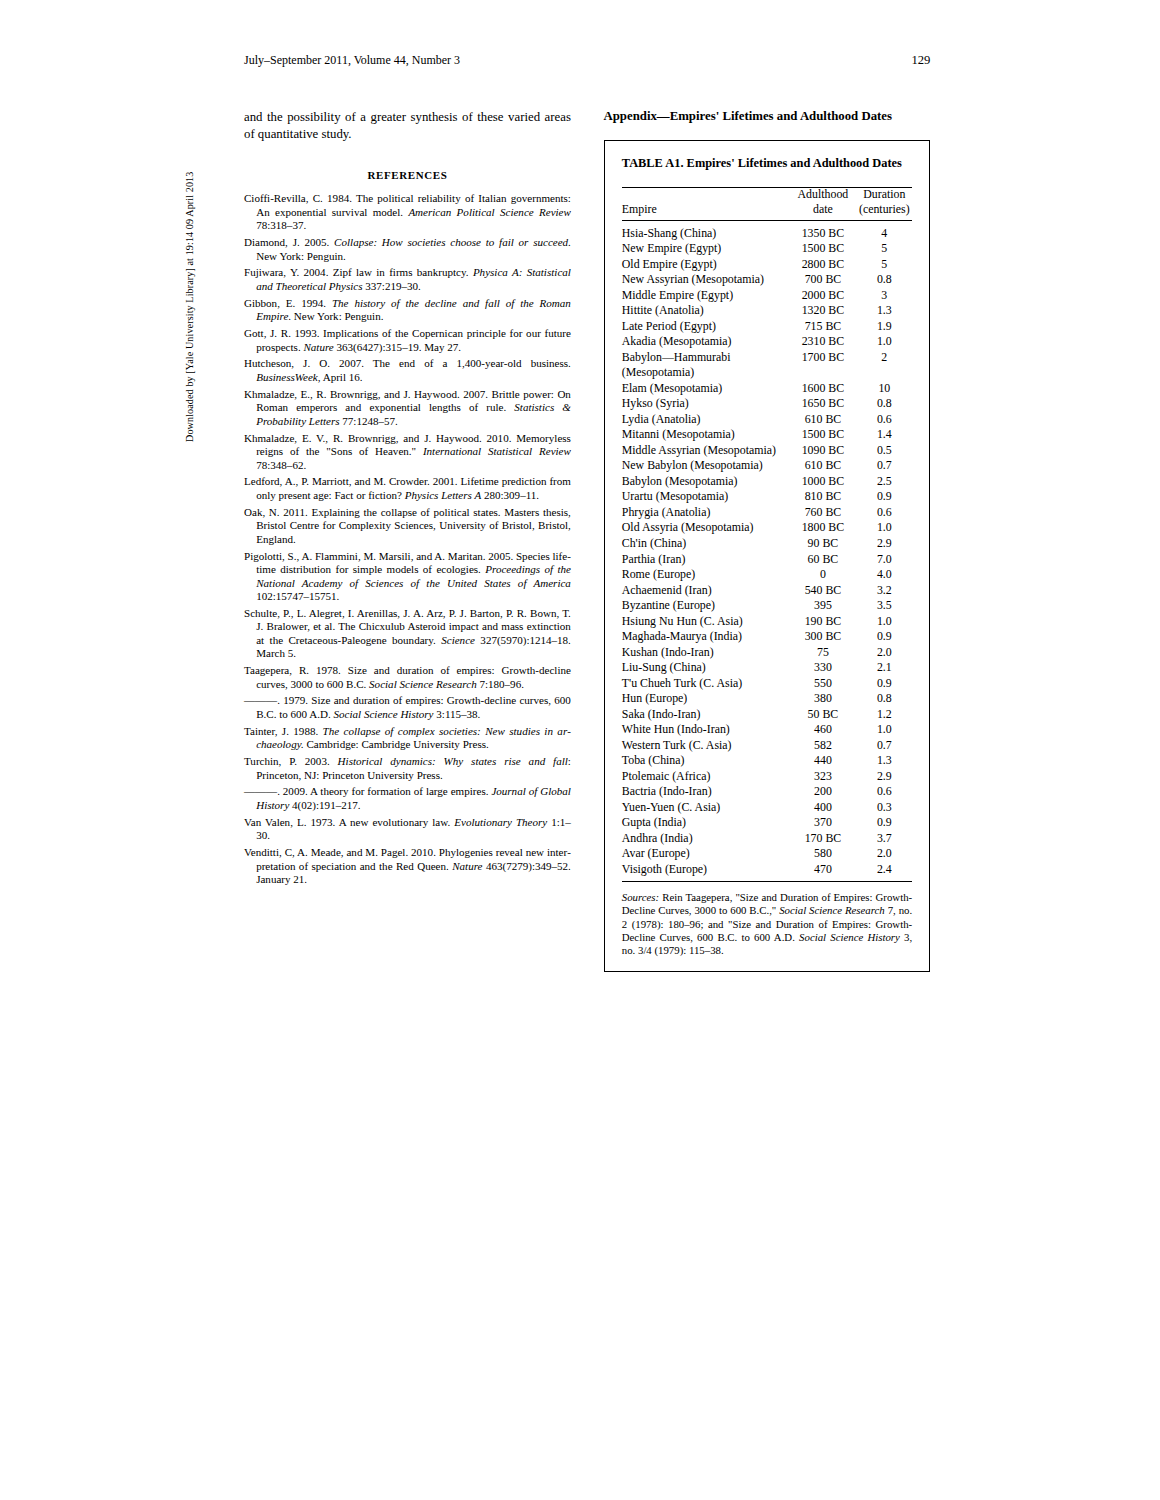Downloaded by [Yale University Library] at 19:14 09 April 2013
July–September 2011, Volume 44, Number 3 129
and the possibility of a greater synthesis of these varied areas of quantitative study.
References
Cioffi-Revilla, C. 1984. The political reliability of Italian governments: An exponential survival model. American Political Science Review 78:318–37.
Diamond, J. 2005. Collapse: How societies choose to fail or succeed. New York: Penguin.
Fujiwara, Y. 2004. Zipf law in firms bankruptcy. Physica A: Statistical and Theoretical Physics 337:219–30.
Gibbon, E. 1994. The history of the decline and fall of the Roman Empire. New York: Penguin.
Gott, J. R. 1993. Implications of the Copernican principle for our future prospects. Nature 363(6427):315–19. May 27.
Hutcheson, J. O. 2007. The end of a 1,400-year-old business. BusinessWeek, April 16.
Khmaladze, E., R. Brownrigg, and J. Haywood. 2007. Brittle power: On Roman emperors and exponential lengths of rule. Statistics & Probability Letters 77:1248–57.
Khmaladze, E. V., R. Brownrigg, and J. Haywood. 2010. Memoryless reigns of the "Sons of Heaven." International Statistical Review 78:348–62.
Ledford, A., P. Marriott, and M. Crowder. 2001. Lifetime prediction from only present age: Fact or fiction? Physics Letters A 280:309–11.
Oak, N. 2011. Explaining the collapse of political states. Masters thesis, Bristol Centre for Complexity Sciences, University of Bristol, Bristol, England.
Pigolotti, S., A. Flammini, M. Marsili, and A. Maritan. 2005. Species lifetime distribution for simple models of ecologies. Proceedings of the National Academy of Sciences of the United States of America 102:15747–15751.
Schulte, P., L. Alegret, I. Arenillas, J. A. Arz, P. J. Barton, P. R. Bown, T. J. Bralower, et al. The Chicxulub Asteroid impact and mass extinction at the Cretaceous-Paleogene boundary. Science 327(5970):1214–18. March 5.
Taagepera, R. 1978. Size and duration of empires: Growth-decline curves, 3000 to 600 B.C. Social Science Research 7:180–96.
———. 1979. Size and duration of empires: Growth-decline curves, 600 B.C. to 600 A.D. Social Science History 3:115–38.
Tainter, J. 1988. The collapse of complex societies: New studies in archaeology. Cambridge: Cambridge University Press.
Turchin, P. 2003. Historical dynamics: Why states rise and fall: Princeton, NJ: Princeton University Press.
———. 2009. A theory for formation of large empires. Journal of Global History 4(02):191–217.
Van Valen, L. 1973. A new evolutionary law. Evolutionary Theory 1:1–30.
Venditti, C, A. Meade, and M. Pagel. 2010. Phylogenies reveal new interpretation of speciation and the Red Queen. Nature 463(7279):349–52. January 21.
Appendix—Empires' Lifetimes and Adulthood Dates
TABLE A1. Empires' Lifetimes and Adulthood Dates
| | Adulthood | Duration |
| --- | --- | --- |
| Empire | date | (centuries) |
| Hsia-Shang (China) | 1350 BC | 4 |
| New Empire (Egypt) | 1500 BC | 5 |
| Old Empire (Egypt) | 2800 BC | 5 |
| New Assyrian (Mesopotamia) | 700 BC | 0.8 |
| Middle Empire (Egypt) | 2000 BC | 3 |
| Hittite (Anatolia) | 1320 BC | 1.3 |
| Late Period (Egypt) | 715 BC | 1.9 |
| Akadia (Mesopotamia) | 2310 BC | 1.0 |
| Babylon—Hammurabi | 1700 BC | 2 |
| (Mesopotamia) | | |
| Elam (Mesopotamia) | 1600 BC | 10 |
| Hykso (Syria) | 1650 BC | 0.8 |
| Lydia (Anatolia) | 610 BC | 0.6 |
| Mitanni (Mesopotamia) | 1500 BC | 1.4 |
| Middle Assyrian (Mesopotamia) | 1090 BC | 0.5 |
| New Babylon (Mesopotamia) | 610 BC | 0.7 |
| Babylon (Mesopotamia) | 1000 BC | 2.5 |
| Urartu (Mesopotamia) | 810 BC | 0.9 |
| Phrygia (Anatolia) | 760 BC | 0.6 |
| Old Assyria (Mesopotamia) | 1800 BC | 1.0 |
| Ch'in (China) | 90 BC | 2.9 |
| Parthia (Iran) | 60 BC | 7.0 |
| Rome (Europe) | 0 | 4.0 |
| Achaemenid (Iran) | 540 BC | 3.2 |
| Byzantine (Europe) | 395 | 3.5 |
| Hsiung Nu Hun (C. Asia) | 190 BC | 1.0 |
| Maghada-Maurya (India) | 300 BC | 0.9 |
| Kushan (Indo-Iran) | 75 | 2.0 |
| Liu-Sung (China) | 330 | 2.1 |
| T'u Chueh Turk (C. Asia) | 550 | 0.9 |
| Hun (Europe) | 380 | 0.8 |
| Saka (Indo-Iran) | 50 BC | 1.2 |
| White Hun (Indo-Iran) | 460 | 1.0 |
| Western Turk (C. Asia) | 582 | 0.7 |
| Toba (China) | 440 | 1.3 |
| Ptolemaic (Africa) | 323 | 2.9 |
| Bactria (Indo-Iran) | 200 | 0.6 |
| Yuen-Yuen (C. Asia) | 400 | 0.3 |
| Gupta (India) | 370 | 0.9 |
| Andhra (India) | 170 BC | 3.7 |
| Avar (Europe) | 580 | 2.0 |
| Visigoth (Europe) | 470 | 2.4 |
Sources: Rein Taagepera, "Size and Duration of Empires: Growth-Decline Curves, 3000 to 600 B.C.," Social Science Research 7, no. 2 (1978): 180–96; and "Size and Duration of Empires: Growth-Decline Curves, 600 B.C. to 600 A.D. Social Science History 3, no. 3/4 (1979): 115–38.